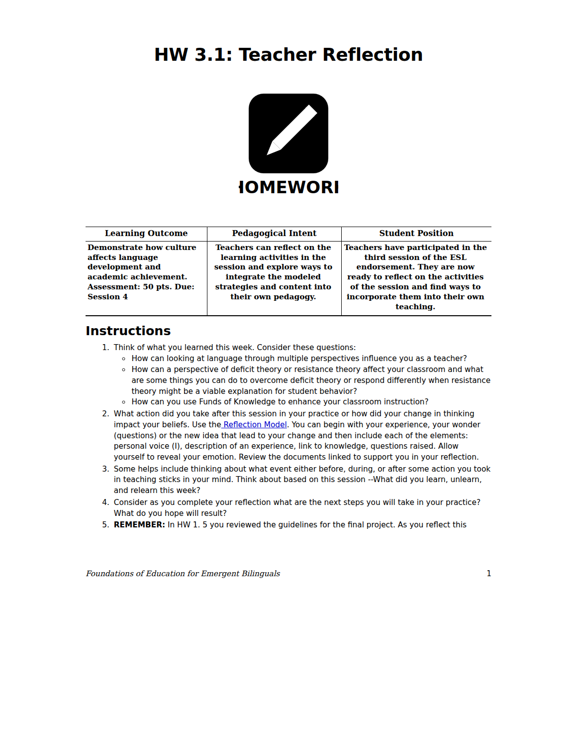HW 3.1: Teacher Reflection
HOMEWORK
| Learning Outcome | Pedagogical Intent | Student Position |
| --- | --- | --- |
| Demonstrate how culture affects language development and academic achievement. Assessment: 50 pts. Due: Session 4 | Teachers can reflect on the learning activities in the session and explore ways to integrate the modeled strategies and content into their own pedagogy. | Teachers have participated in the third session of the ESL endorsement. They are now ready to reflect on the activities of the session and find ways to incorporate them into their own teaching. |
Instructions
Think of what you learned this week. Consider these questions:
How can looking at language through multiple perspectives influence you as a teacher?
How can a perspective of deficit theory or resistance theory affect your classroom and what are some things you can do to overcome deficit theory or respond differently when resistance theory might be a viable explanation for student behavior?
How can you use Funds of Knowledge to enhance your classroom instruction?
What action did you take after this session in your practice or how did your change in thinking impact your beliefs. Use the Reflection Model. You can begin with your experience, your wonder (questions) or the new idea that lead to your change and then include each of the elements: personal voice (I), description of an experience, link to knowledge, questions raised. Allow yourself to reveal your emotion. Review the documents linked to support you in your reflection.
Some helps include thinking about what event either before, during, or after some action you took in teaching sticks in your mind. Think about based on this session --What did you learn, unlearn, and relearn this week?
Consider as you complete your reflection what are the next steps you will take in your practice? What do you hope will result?
REMEMBER: In HW 1. 5 you reviewed the guidelines for the final project. As you reflect this
Foundations of Education for Emergent Bilinguals 1